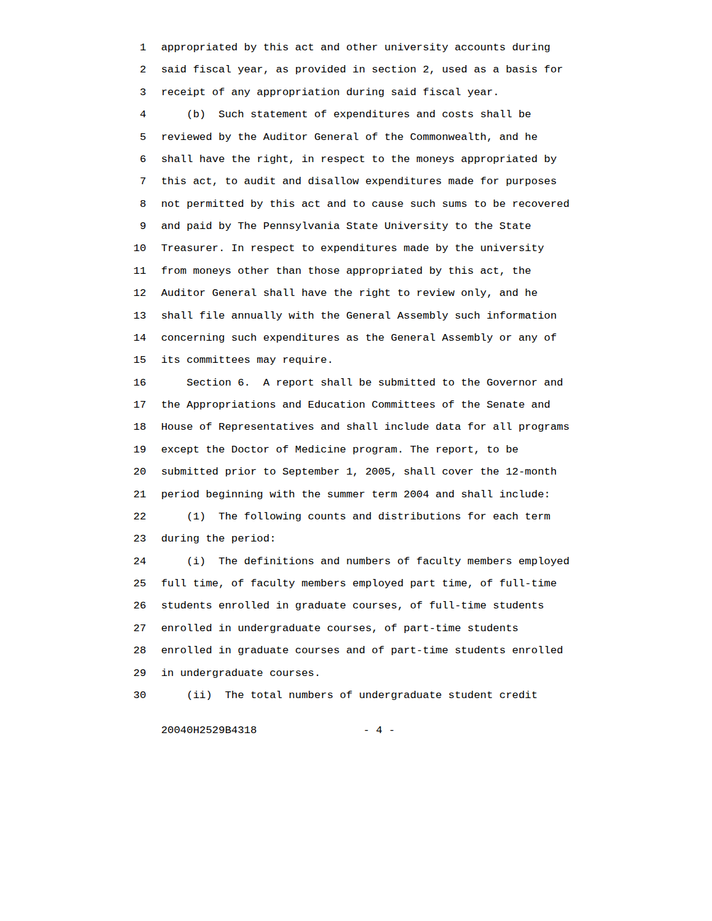appropriated by this act and other university accounts during
said fiscal year, as provided in section 2, used as a basis for
receipt of any appropriation during said fiscal year.
(b) Such statement of expenditures and costs shall be
reviewed by the Auditor General of the Commonwealth, and he
shall have the right, in respect to the moneys appropriated by
this act, to audit and disallow expenditures made for purposes
not permitted by this act and to cause such sums to be recovered
and paid by The Pennsylvania State University to the State
Treasurer. In respect to expenditures made by the university
from moneys other than those appropriated by this act, the
Auditor General shall have the right to review only, and he
shall file annually with the General Assembly such information
concerning such expenditures as the General Assembly or any of
its committees may require.
Section 6. A report shall be submitted to the Governor and
the Appropriations and Education Committees of the Senate and
House of Representatives and shall include data for all programs
except the Doctor of Medicine program. The report, to be
submitted prior to September 1, 2005, shall cover the 12-month
period beginning with the summer term 2004 and shall include:
(1) The following counts and distributions for each term
during the period:
(i) The definitions and numbers of faculty members employed
full time, of faculty members employed part time, of full-time
students enrolled in graduate courses, of full-time students
enrolled in undergraduate courses, of part-time students
enrolled in graduate courses and of part-time students enrolled
in undergraduate courses.
(ii) The total numbers of undergraduate student credit
20040H2529B4318- 4 -